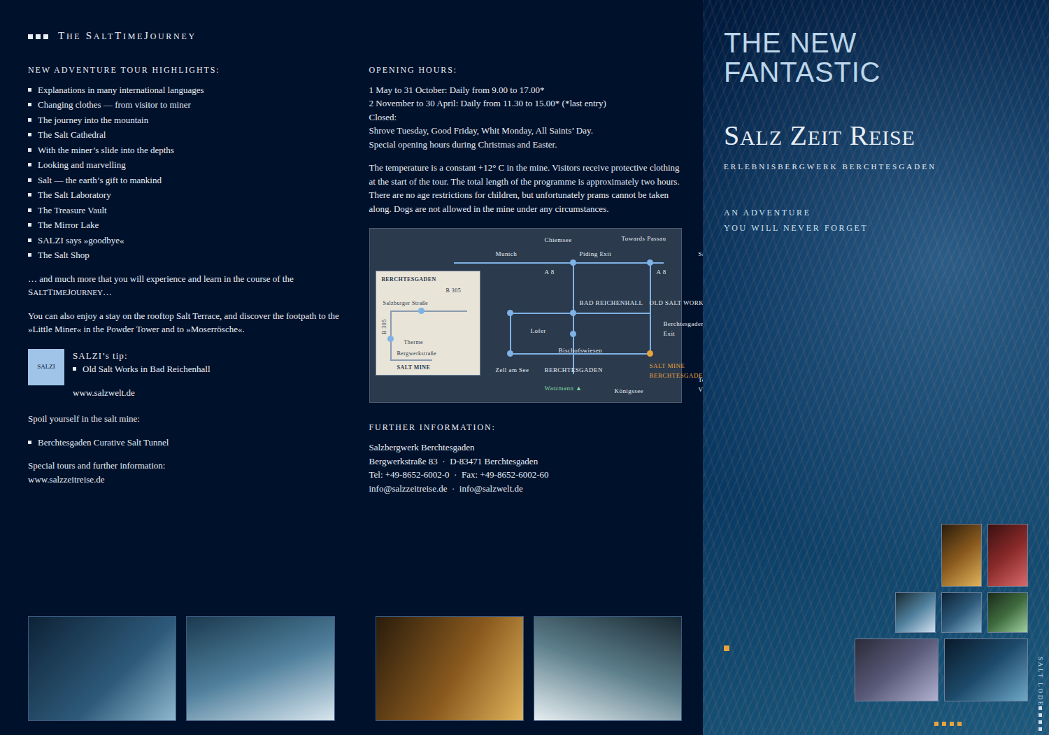THE SALTTIMEJOURNEY
New adventure tour highlights:
Explanations in many international languages
Changing clothes — from visitor to miner
The journey into the mountain
The Salt Cathedral
With the miner’s slide into the depths
Looking and marvelling
Salt — the earth’s gift to mankind
The Salt Laboratory
The Treasure Vault
The Mirror Lake
SALZI says »goodbye«
The Salt Shop
… and much more that you will experience and learn in the course of the SALTTIMEJOURNEY…
You can also enjoy a stay on the rooftop Salt Terrace, and discover the footpath to the »Little Miner« in the Powder Tower and to »Moserrösche«.
SALZI
SALZI’s tip:
Old Salt Works in Bad Reichenhall
www.salzwelt.de
Spoil yourself in the salt mine:
Berchtesgaden Curative Salt Tunnel
Special tours and further information:
www.salzzeitreise.de
Opening hours:
1 May to 31 October: Daily from 9.00 to 17.00*
2 November to 30 April: Daily from 11.30 to 15.00* (*last entry)
Closed:
Shrove Tuesday, Good Friday, Whit Monday, All Saints’ Day.
Special opening hours during Christmas and Easter.
The temperature is a constant +12° C in the mine. Visitors receive protective clothing at the start of the tour. The total length of the programme is approximately two hours. There are no age restrictions for children, but unfortunately prams cannot be taken along. Dogs are not allowed in the mine under any circumstances.
Chiemsee
Towards Passau
Munich
Piding Exit
Salzburg
A 8
A 8
A 10
BAD REICHENHALL
OLD SALT WORKS
Berchtesgaden
Exit
Lofer
Bischofswiesen
Zell am See
BERCHTESGADEN
SALT MINE
BERCHTESGADEN
Towards
Villach
Watzmann ▲
Königssee
BERCHTESGADEN
B 305
Salzburger Straße
B 305
Therme
Bergwerkstraße
SALT MINE
Further information:
Salzbergwerk Berchtesgaden
Bergwerkstraße 83 · D-83471 Berchtesgaden
Tel: +49-8652-6002-0 · Fax: +49-8652-6002-60
info@salzzeitreise.de · info@salzwelt.de
The new
fantastic
SALZ ZEIT REISE
Erlebnisbergwerk Berchtesgaden
An adventure
you will never forget
SALT LODE